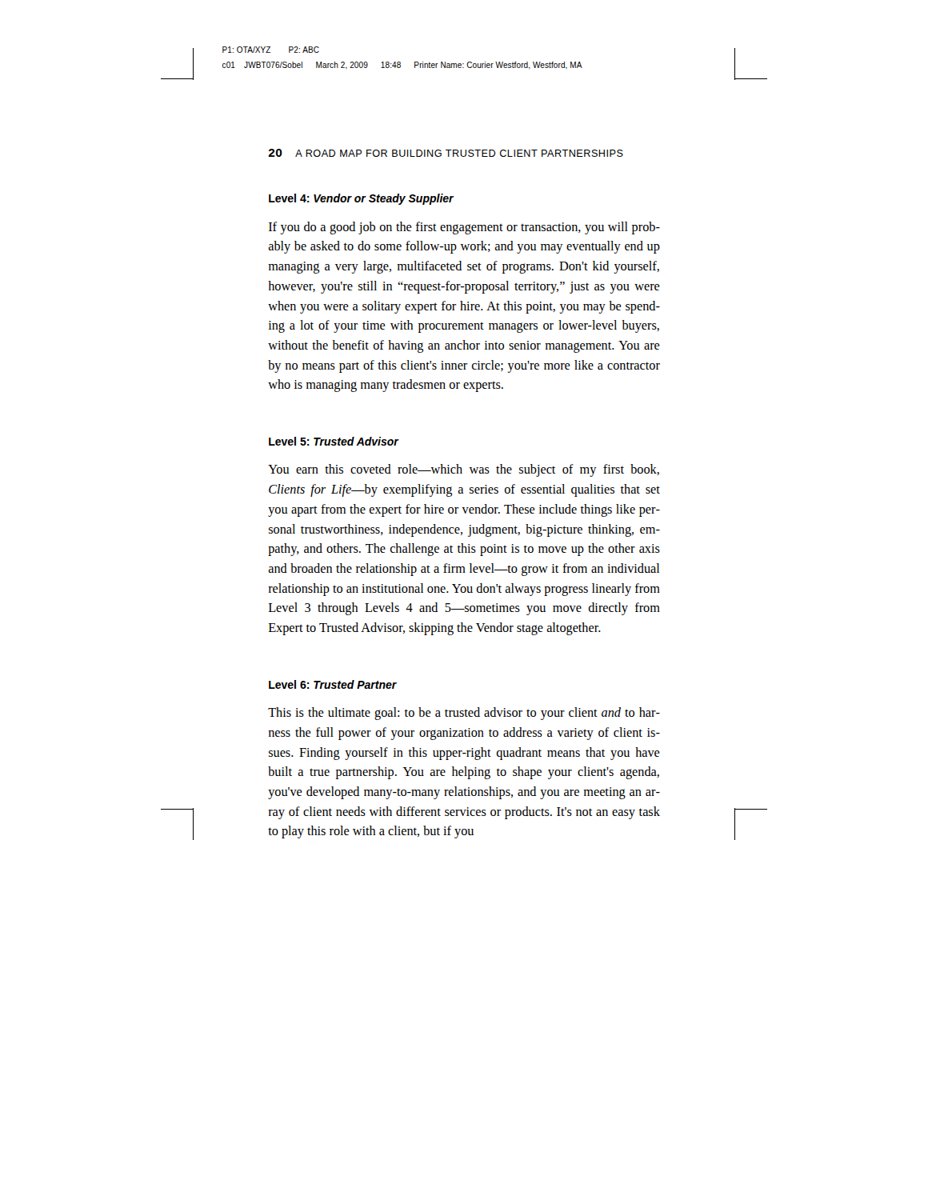P1: OTA/XYZ P2: ABC
c01 JWBT076/Sobel March 2, 200918:48 Printer Name: Courier Westford, Westford, MA
20 A ROAD MAP FOR BUILDING TRUSTED CLIENT PARTNERSHIPS
Level 4: Vendor or Steady Supplier
If you do a good job on the first engagement or transaction, you will probably be asked to do some follow-up work; and you may eventually end up managing a very large, multifaceted set of programs. Don't kid yourself, however, you're still in “request-for-proposal territory,” just as you were when you were a solitary expert for hire. At this point, you may be spending a lot of your time with procurement managers or lower-level buyers, without the benefit of having an anchor into senior management. You are by no means part of this client's inner circle; you're more like a contractor who is managing many tradesmen or experts.
Level 5: Trusted Advisor
You earn this coveted role—which was the subject of my first book, Clients for Life—by exemplifying a series of essential qualities that set you apart from the expert for hire or vendor. These include things like personal trustworthiness, independence, judgment, big-picture thinking, empathy, and others. The challenge at this point is to move up the other axis and broaden the relationship at a firm level—to grow it from an individual relationship to an institutional one. You don't always progress linearly from Level 3 through Levels 4 and 5—sometimes you move directly from Expert to Trusted Advisor, skipping the Vendor stage altogether.
Level 6: Trusted Partner
This is the ultimate goal: to be a trusted advisor to your client and to harness the full power of your organization to address a variety of client issues. Finding yourself in this upper-right quadrant means that you have built a true partnership. You are helping to shape your client's agenda, you've developed many-to-many relationships, and you are meeting an array of client needs with different services or products. It's not an easy task to play this role with a client, but if you